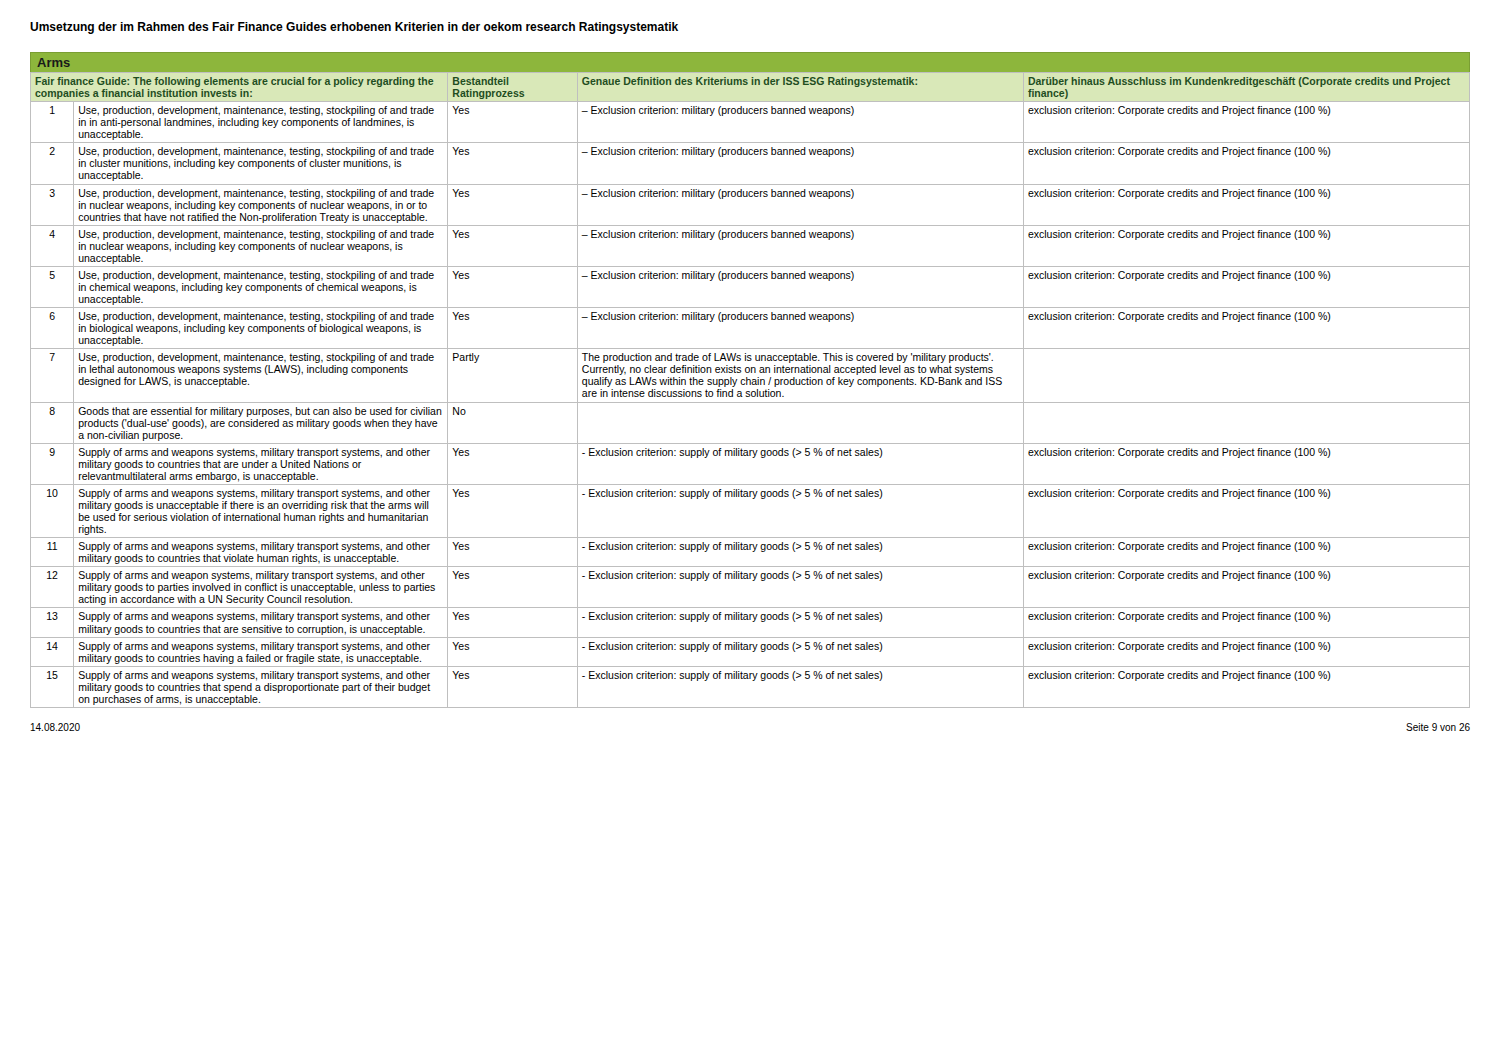Umsetzung der im Rahmen des Fair Finance Guides erhobenen Kriterien in der oekom research Ratingsystematik
Arms
| Fair finance Guide: The following elements are crucial for a policy regarding the companies a financial institution invests in: | Bestandteil Ratingprozess | Genaue Definition des Kriteriums in der ISS ESG Ratingsystematik: | Darüber hinaus Ausschluss im Kundenkreditgeschäft (Corporate credits und Project finance) |
| --- | --- | --- | --- |
| 1 | Use, production, development, maintenance, testing, stockpiling of and trade in in anti-personal landmines, including key components of landmines, is unacceptable. | Yes | – Exclusion criterion: military (producers banned weapons) | exclusion criterion: Corporate credits and Project finance (100 %) |
| 2 | Use, production, development, maintenance, testing, stockpiling of and trade in cluster munitions, including key components of cluster munitions, is unacceptable. | Yes | – Exclusion criterion: military (producers banned weapons) | exclusion criterion: Corporate credits and Project finance (100 %) |
| 3 | Use, production, development, maintenance, testing, stockpiling of and trade in nuclear weapons, including key components of nuclear weapons, in or to countries that have not ratified the Non-proliferation Treaty is unacceptable. | Yes | – Exclusion criterion: military (producers banned weapons) | exclusion criterion: Corporate credits and Project finance (100 %) |
| 4 | Use, production, development, maintenance, testing, stockpiling of and trade in nuclear weapons, including key components of nuclear weapons, is unacceptable. | Yes | – Exclusion criterion: military (producers banned weapons) | exclusion criterion: Corporate credits and Project finance (100 %) |
| 5 | Use, production, development, maintenance, testing, stockpiling of and trade in chemical weapons, including key components of chemical weapons, is unacceptable. | Yes | – Exclusion criterion: military (producers banned weapons) | exclusion criterion: Corporate credits and Project finance (100 %) |
| 6 | Use, production, development, maintenance, testing, stockpiling of and trade in biological weapons, including key components of biological weapons, is unacceptable. | Yes | – Exclusion criterion: military (producers banned weapons) | exclusion criterion: Corporate credits and Project finance (100 %) |
| 7 | Use, production, development, maintenance, testing, stockpiling of and trade in lethal autonomous weapons systems (LAWS), including components designed for LAWS, is unacceptable. | Partly | The production and trade of LAWs is unacceptable. This is covered by 'military products'. Currently, no clear definition exists on an international accepted level as to what systems qualify as LAWs within the supply chain / production of key components. KD-Bank and ISS are in intense discussions to find a solution. | |
| 8 | Goods that are essential for military purposes, but can also be used for civilian products ('dual-use' goods), are considered as military goods when they have a non-civilian purpose. | No | | |
| 9 | Supply of arms and weapons systems, military transport systems, and other military goods to countries that are under a United Nations or relevantmultilateral arms embargo, is unacceptable. | Yes | - Exclusion criterion: supply of military goods (> 5 % of net sales) | exclusion criterion: Corporate credits and Project finance (100 %) |
| 10 | Supply of arms and weapons systems, military transport systems, and other military goods is unacceptable if there is an overriding risk that the arms will be used for serious violation of international human rights and humanitarian rights. | Yes | - Exclusion criterion: supply of military goods (> 5 % of net sales) | exclusion criterion: Corporate credits and Project finance (100 %) |
| 11 | Supply of arms and weapons systems, military transport systems, and other military goods to countries that violate human rights, is unacceptable. | Yes | - Exclusion criterion: supply of military goods (> 5 % of net sales) | exclusion criterion: Corporate credits and Project finance (100 %) |
| 12 | Supply of arms and weapon systems, military transport systems, and other military goods to parties involved in conflict is unacceptable, unless to parties acting in accordance with a UN Security Council resolution. | Yes | - Exclusion criterion: supply of military goods (> 5 % of net sales) | exclusion criterion: Corporate credits and Project finance (100 %) |
| 13 | Supply of arms and weapons systems, military transport systems, and other military goods to countries that are sensitive to corruption, is unacceptable. | Yes | - Exclusion criterion: supply of military goods (> 5 % of net sales) | exclusion criterion: Corporate credits and Project finance (100 %) |
| 14 | Supply of arms and weapons systems, military transport systems, and other military goods to countries having a failed or fragile state, is unacceptable. | Yes | - Exclusion criterion: supply of military goods (> 5 % of net sales) | exclusion criterion: Corporate credits and Project finance (100 %) |
| 15 | Supply of arms and weapons systems, military transport systems, and other military goods to countries that spend a disproportionate part of their budget on purchases of arms, is unacceptable. | Yes | - Exclusion criterion: supply of military goods (> 5 % of net sales) | exclusion criterion: Corporate credits and Project finance (100 %) |
14.08.2020 Seite 9 von 26